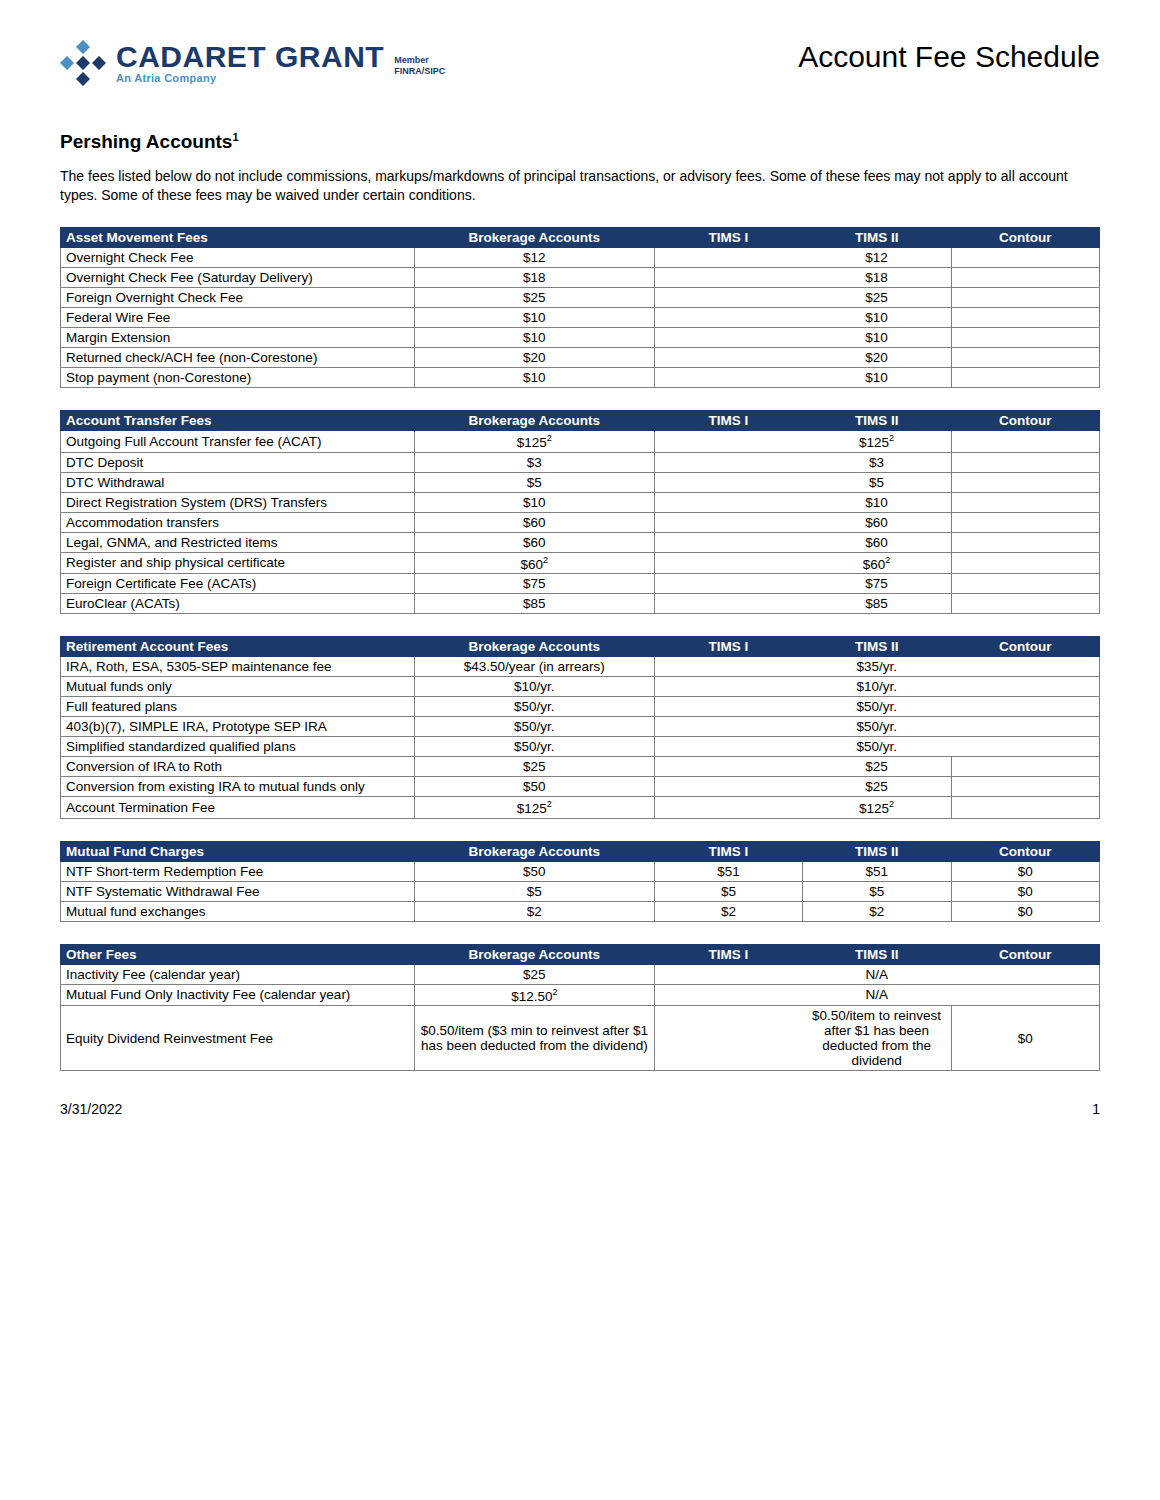CADARET GRANT
An Atria Company
Member
FINRA/SIPC
Account Fee Schedule
Pershing Accounts1
The fees listed below do not include commissions, markups/markdowns of principal transactions, or advisory fees. Some of these fees may not apply to all account types. Some of these fees may be waived under certain conditions.
| Asset Movement Fees | Brokerage Accounts | TIMS I | TIMS II | Contour |
| --- | --- | --- | --- | --- |
| Overnight Check Fee | $12 | | $12 | |
| Overnight Check Fee (Saturday Delivery) | $18 | | $18 | |
| Foreign Overnight Check Fee | $25 | | $25 | |
| Federal Wire Fee | $10 | | $10 | |
| Margin Extension | $10 | | $10 | |
| Returned check/ACH fee (non-Corestone) | $20 | | $20 | |
| Stop payment (non-Corestone) | $10 | | $10 | |
| Account Transfer Fees | Brokerage Accounts | TIMS I | TIMS II | Contour |
| --- | --- | --- | --- | --- |
| Outgoing Full Account Transfer fee (ACAT) | $125 2 | | $125 2 | |
| DTC Deposit | $3 | | $3 | |
| DTC Withdrawal | $5 | | $5 | |
| Direct Registration System (DRS) Transfers | $10 | | $10 | |
| Accommodation transfers | $60 | | $60 | |
| Legal, GNMA, and Restricted items | $60 | | $60 | |
| Register and ship physical certificate | $60 2 | | $60 2 | |
| Foreign Certificate Fee (ACATs) | $75 | | $75 | |
| EuroClear (ACATs) | $85 | | $85 | |
| Retirement Account Fees | Brokerage Accounts | TIMS I | TIMS II | Contour |
| --- | --- | --- | --- | --- |
| IRA, Roth, ESA, 5305-SEP maintenance fee | $43.50/year (in arrears) | | $35/yr. | |
| Mutual funds only | $10/yr. | | $10/yr. | |
| Full featured plans | $50/yr. | | $50/yr. | |
| 403(b)(7), SIMPLE IRA, Prototype SEP IRA | $50/yr. | | $50/yr. | |
| Simplified standardized qualified plans | $50/yr. | | $50/yr. | |
| Conversion of IRA to Roth | $25 | | $25 | |
| Conversion from existing IRA to mutual funds only | $50 | | $25 | |
| Account Termination Fee | $125 2 | | $125 2 | |
| Mutual Fund Charges | Brokerage Accounts | TIMS I | TIMS II | Contour |
| --- | --- | --- | --- | --- |
| NTF Short-term Redemption Fee | $50 | $51 | $51 | $0 |
| NTF Systematic Withdrawal Fee | $5 | $5 | $5 | $0 |
| Mutual fund exchanges | $2 | $2 | $2 | $0 |
| Other Fees | Brokerage Accounts | TIMS I | TIMS II | Contour |
| --- | --- | --- | --- | --- |
| Inactivity Fee (calendar year) | $25 | | N/A | |
| Mutual Fund Only Inactivity Fee (calendar year) | $12.50 2 | | N/A | |
| Equity Dividend Reinvestment Fee | $0.50/item ($3 min to reinvest after $1 has been deducted from the dividend) | | $0.50/item to reinvest after $1 has been deducted from the dividend | $0 |
3/31/2022 1